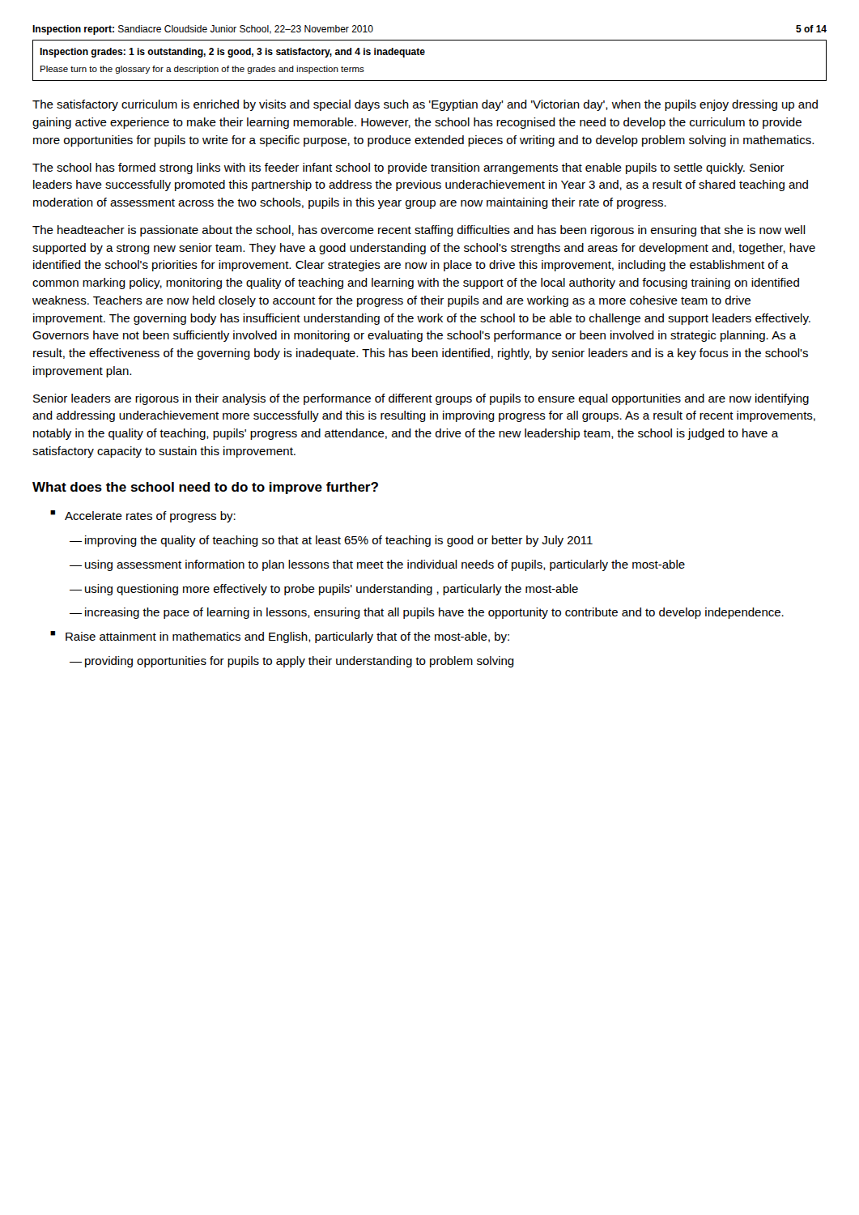Inspection report: Sandiacre Cloudside Junior School, 22–23 November 2010
5 of 14
Inspection grades: 1 is outstanding, 2 is good, 3 is satisfactory, and 4 is inadequate
Please turn to the glossary for a description of the grades and inspection terms
The satisfactory curriculum is enriched by visits and special days such as 'Egyptian day' and 'Victorian day', when the pupils enjoy dressing up and gaining active experience to make their learning memorable. However, the school has recognised the need to develop the curriculum to provide more opportunities for pupils to write for a specific purpose, to produce extended pieces of writing and to develop problem solving in mathematics.
The school has formed strong links with its feeder infant school to provide transition arrangements that enable pupils to settle quickly. Senior leaders have successfully promoted this partnership to address the previous underachievement in Year 3 and, as a result of shared teaching and moderation of assessment across the two schools, pupils in this year group are now maintaining their rate of progress.
The headteacher is passionate about the school, has overcome recent staffing difficulties and has been rigorous in ensuring that she is now well supported by a strong new senior team. They have a good understanding of the school's strengths and areas for development and, together, have identified the school's priorities for improvement. Clear strategies are now in place to drive this improvement, including the establishment of a common marking policy, monitoring the quality of teaching and learning with the support of the local authority and focusing training on identified weakness. Teachers are now held closely to account for the progress of their pupils and are working as a more cohesive team to drive improvement. The governing body has insufficient understanding of the work of the school to be able to challenge and support leaders effectively. Governors have not been sufficiently involved in monitoring or evaluating the school's performance or been involved in strategic planning. As a result, the effectiveness of the governing body is inadequate. This has been identified, rightly, by senior leaders and is a key focus in the school's improvement plan.
Senior leaders are rigorous in their analysis of the performance of different groups of pupils to ensure equal opportunities and are now identifying and addressing underachievement more successfully and this is resulting in improving progress for all groups. As a result of recent improvements, notably in the quality of teaching, pupils' progress and attendance, and the drive of the new leadership team, the school is judged to have a satisfactory capacity to sustain this improvement.
What does the school need to do to improve further?
Accelerate rates of progress by:
improving the quality of teaching so that at least 65% of teaching is good or better by July 2011
using assessment information to plan lessons that meet the individual needs of pupils, particularly the most-able
using questioning more effectively to probe pupils' understanding , particularly the most-able
increasing the pace of learning in lessons, ensuring that all pupils have the opportunity to contribute and to develop independence.
Raise attainment in mathematics and English, particularly that of the most-able, by:
providing opportunities for pupils to apply their understanding to problem solving